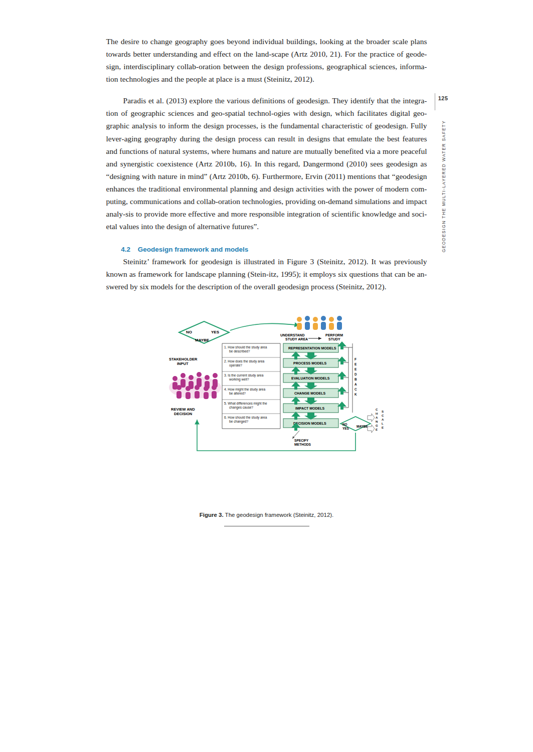125
Geodesign the multi‑layered water safety
The desire to change geography goes beyond individual buildings, looking at the broader scale plans towards better understanding and effect on the land‑scape (Artz 2010, 21). For the practice of geodesign, interdisciplinary collab‑oration between the design professions, geographical sciences, information technologies and the people at place is a must (Steinitz, 2012).
Paradis et al. (2013) explore the various definitions of geodesign. They identify that the integration of geographic sciences and geo‑spatial technol‑ogies with design, which facilitates digital geographic analysis to inform the design processes, is the fundamental characteristic of geodesign. Fully lever‑aging geography during the design process can result in designs that emulate the best features and functions of natural systems, where humans and nature are mutually benefited via a more peaceful and synergistic coexistence (Artz 2010b, 16). In this regard, Dangermond (2010) sees geodesign as “designing with nature in mind” (Artz 2010b, 6). Furthermore, Ervin (2011) mentions that “geodesign enhances the traditional environmental planning and design activities with the power of modern computing, communications and collab‑oration technologies, providing on‑demand simulations and impact analy‑sis to provide more effective and more responsible integration of scientific knowledge and societal values into the design of alternative futures”.
4.2 Geodesign framework and models
Steinitz’ framework for geodesign is illustrated in Figure 3 (Steinitz, 2012). It was previously known as framework for landscape planning (Stein‑itz, 1995); it employs six questions that can be answered by six models for the description of the overall geodesign process (Steinitz, 2012).
NO YES MAYBE UNDERSTAND STUDY AREA PERFORM STUDY STAKEHOLDER INPUT REVIEW AND DECISION 1. How should the study area be described? 2. How does the study area operate? 3. Is the current study area working well? 4. How might the study area be altered? 5. What differences might the changes cause? 6. How should the study area be changed? REPRESENTATION MODELS PROCESS MODELS EVALUATION MODELS CHANGE MODELS IMPACT MODELS DECISION MODELS F E E D B A C K NO YES MAYBE C H A N G E S C A L E SPECIFY METHODS
Figure 3. The geodesign framework (Steinitz, 2012).